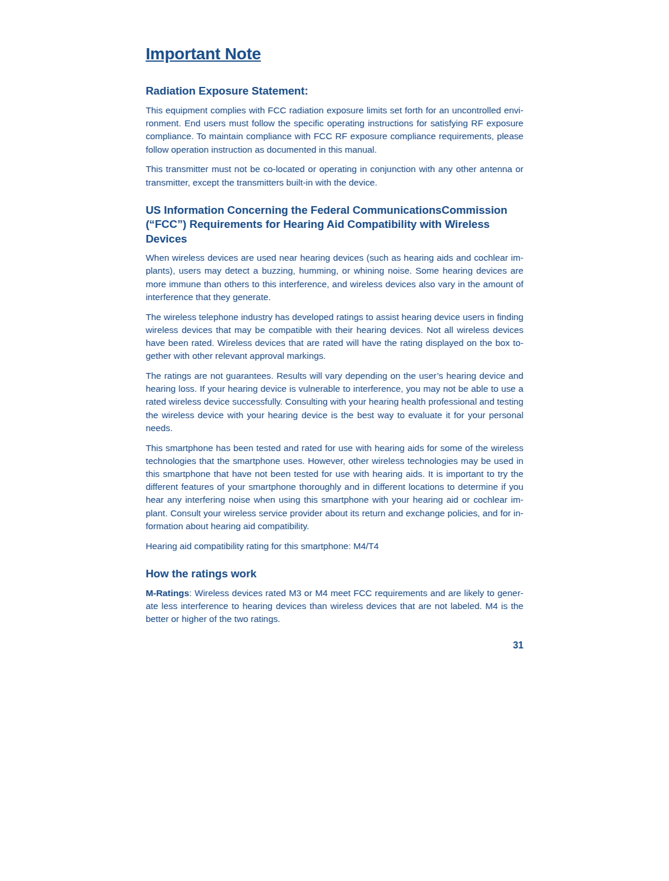Important Note
Radiation Exposure Statement:
This equipment complies with FCC radiation exposure limits set forth for an uncontrolled environment. End users must follow the specific operating instructions for satisfying RF exposure compliance. To maintain compliance with FCC RF exposure compliance requirements, please follow operation instruction as documented in this manual.
This transmitter must not be co-located or operating in conjunction with any other antenna or transmitter, except the transmitters built-in with the device.
US Information Concerning the Federal CommunicationsCommission (“FCC”) Requirements for Hearing Aid Compatibility with Wireless Devices
When wireless devices are used near hearing devices (such as hearing aids and cochlear implants), users may detect a buzzing, humming, or whining noise. Some hearing devices are more immune than others to this interference, and wireless devices also vary in the amount of interference that they generate.
The wireless telephone industry has developed ratings to assist hearing device users in finding wireless devices that may be compatible with their hearing devices. Not all wireless devices have been rated. Wireless devices that are rated will have the rating displayed on the box together with other relevant approval markings.
The ratings are not guarantees. Results will vary depending on the user’s hearing device and hearing loss. If your hearing device is vulnerable to interference, you may not be able to use a rated wireless device successfully. Consulting with your hearing health professional and testing the wireless device with your hearing device is the best way to evaluate it for your personal needs.
This smartphone has been tested and rated for use with hearing aids for some of the wireless technologies that the smartphone uses. However, other wireless technologies may be used in this smartphone that have not been tested for use with hearing aids. It is important to try the different features of your smartphone thoroughly and in different locations to determine if you hear any interfering noise when using this smartphone with your hearing aid or cochlear implant. Consult your wireless service provider about its return and exchange policies, and for information about hearing aid compatibility.
Hearing aid compatibility rating for this smartphone: M4/T4
How the ratings work
M-Ratings: Wireless devices rated M3 or M4 meet FCC requirements and are likely to generate less interference to hearing devices than wireless devices that are not labeled. M4 is the better or higher of the two ratings.
31